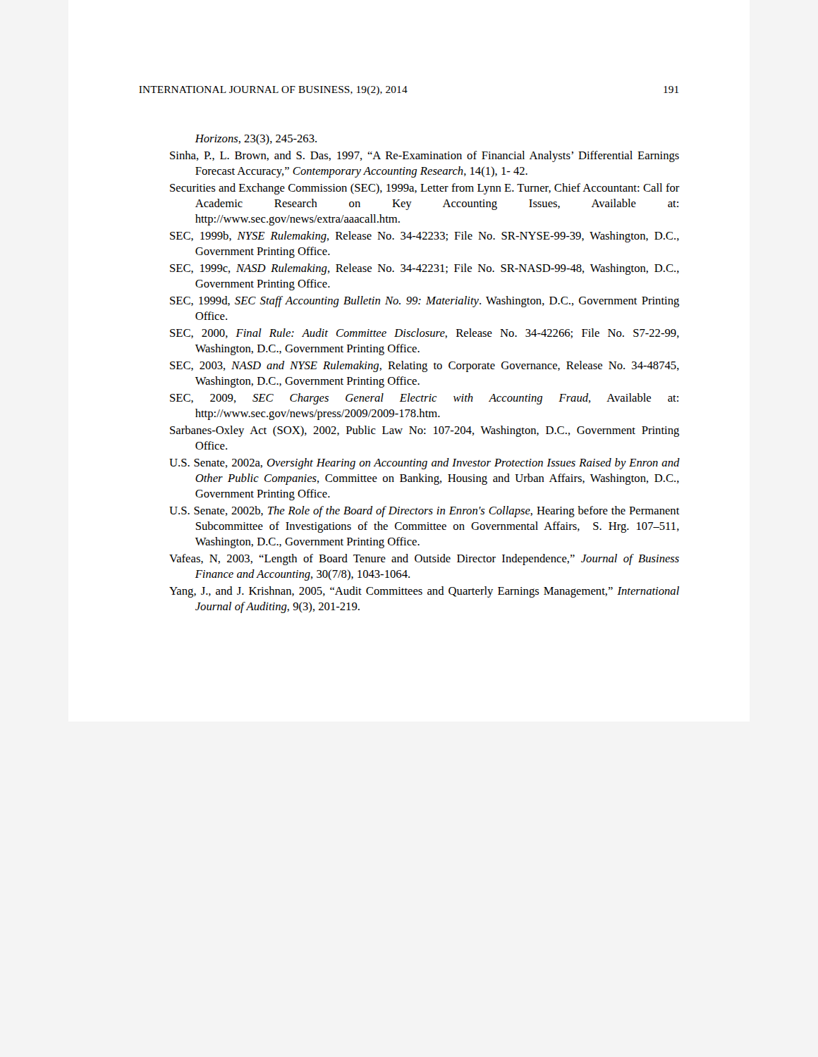International Journal of Business, 19(2), 2014 191
Horizons, 23(3), 245-263.
Sinha, P., L. Brown, and S. Das, 1997, “A Re-Examination of Financial Analysts’ Differential Earnings Forecast Accuracy,” Contemporary Accounting Research, 14(1), 1- 42.
Securities and Exchange Commission (SEC), 1999a, Letter from Lynn E. Turner, Chief Accountant: Call for Academic Research on Key Accounting Issues, Available at: http://www.sec.gov/news/extra/aaacall.htm.
SEC, 1999b, NYSE Rulemaking, Release No. 34-42233; File No. SR-NYSE-99-39, Washington, D.C., Government Printing Office.
SEC, 1999c, NASD Rulemaking, Release No. 34-42231; File No. SR-NASD-99-48, Washington, D.C., Government Printing Office.
SEC, 1999d, SEC Staff Accounting Bulletin No. 99: Materiality. Washington, D.C., Government Printing Office.
SEC, 2000, Final Rule: Audit Committee Disclosure, Release No. 34-42266; File No. S7-22-99, Washington, D.C., Government Printing Office.
SEC, 2003, NASD and NYSE Rulemaking, Relating to Corporate Governance, Release No. 34-48745, Washington, D.C., Government Printing Office.
SEC, 2009, SEC Charges General Electric with Accounting Fraud, Available at: http://www.sec.gov/news/press/2009/2009-178.htm.
Sarbanes-Oxley Act (SOX), 2002, Public Law No: 107-204, Washington, D.C., Government Printing Office.
U.S. Senate, 2002a, Oversight Hearing on Accounting and Investor Protection Issues Raised by Enron and Other Public Companies, Committee on Banking, Housing and Urban Affairs, Washington, D.C., Government Printing Office.
U.S. Senate, 2002b, The Role of the Board of Directors in Enron's Collapse, Hearing before the Permanent Subcommittee of Investigations of the Committee on Governmental Affairs, S. Hrg. 107–511, Washington, D.C., Government Printing Office.
Vafeas, N, 2003, “Length of Board Tenure and Outside Director Independence,” Journal of Business Finance and Accounting, 30(7/8), 1043-1064.
Yang, J., and J. Krishnan, 2005, “Audit Committees and Quarterly Earnings Management,” International Journal of Auditing, 9(3), 201-219.